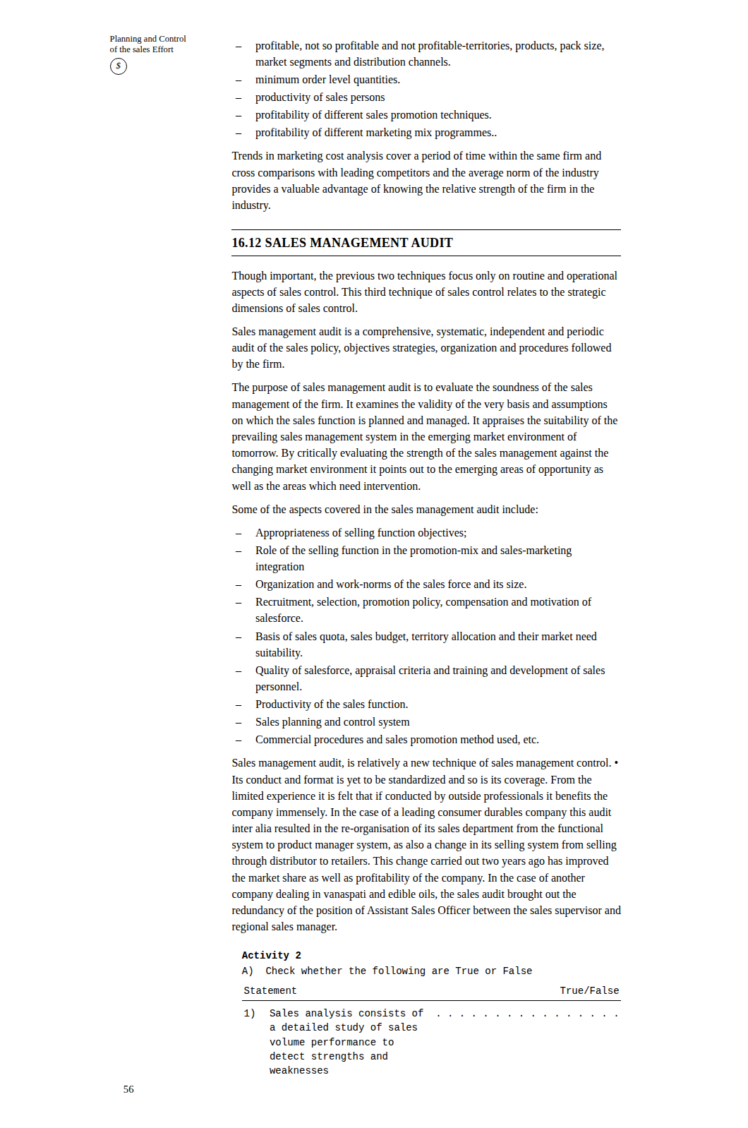Planning and Control
of the sales Effort $
profitable, not so profitable and not profitable-territories, products, pack size, market segments and distribution channels.
minimum order level quantities.
productivity of sales persons
profitability of different sales promotion techniques.
profitability of different marketing mix programmes..
Trends in marketing cost analysis cover a period of time within the same firm and cross comparisons with leading competitors and the average norm of the industry provides a valuable advantage of knowing the relative strength of the firm in the industry.
16.12 SALES MANAGEMENT AUDIT
Though important, the previous two techniques focus only on routine and operational aspects of sales control. This third technique of sales control relates to the strategic dimensions of sales control.
Sales management audit is a comprehensive, systematic, independent and periodic audit of the sales policy, objectives strategies, organization and procedures followed by the firm.
The purpose of sales management audit is to evaluate the soundness of the sales management of the firm. It examines the validity of the very basis and assumptions on which the sales function is planned and managed. It appraises the suitability of the prevailing sales management system in the emerging market environment of tomorrow. By critically evaluating the strength of the sales management against the changing market environment it points out to the emerging areas of opportunity as well as the areas which need intervention.
Some of the aspects covered in the sales management audit include:
Appropriateness of selling function objectives;
Role of the selling function in the promotion-mix and sales-marketing integration
Organization and work-norms of the sales force and its size.
Recruitment, selection, promotion policy, compensation and motivation of salesforce.
Basis of sales quota, sales budget, territory allocation and their market need suitability.
Quality of salesforce, appraisal criteria and training and development of sales personnel.
Productivity of the sales function.
Sales planning and control system
Commercial procedures and sales promotion method used, etc.
Sales management audit, is relatively a new technique of sales management control. • Its conduct and format is yet to be standardized and so is its coverage. From the limited experience it is felt that if conducted by outside professionals it benefits the company immensely. In the case of a leading consumer durables company this audit inter alia resulted in the re-organisation of its sales department from the functional system to product manager system, as also a change in its selling system from selling through distributor to retailers. This change carried out two years ago has improved the market share as well as profitability of the company. In the case of another company dealing in vanaspati and edible oils, the sales audit brought out the redundancy of the position of Assistant Sales Officer between the sales supervisor and regional sales manager.
Activity 2
A) Check whether the following are True or False
| Statement | True/False |
| --- | --- |
| 1) | Sales analysis consists of a detailed study of sales volume performance to detect strengths and weaknesses | . . . . . . . . . . . . . . . . |
56